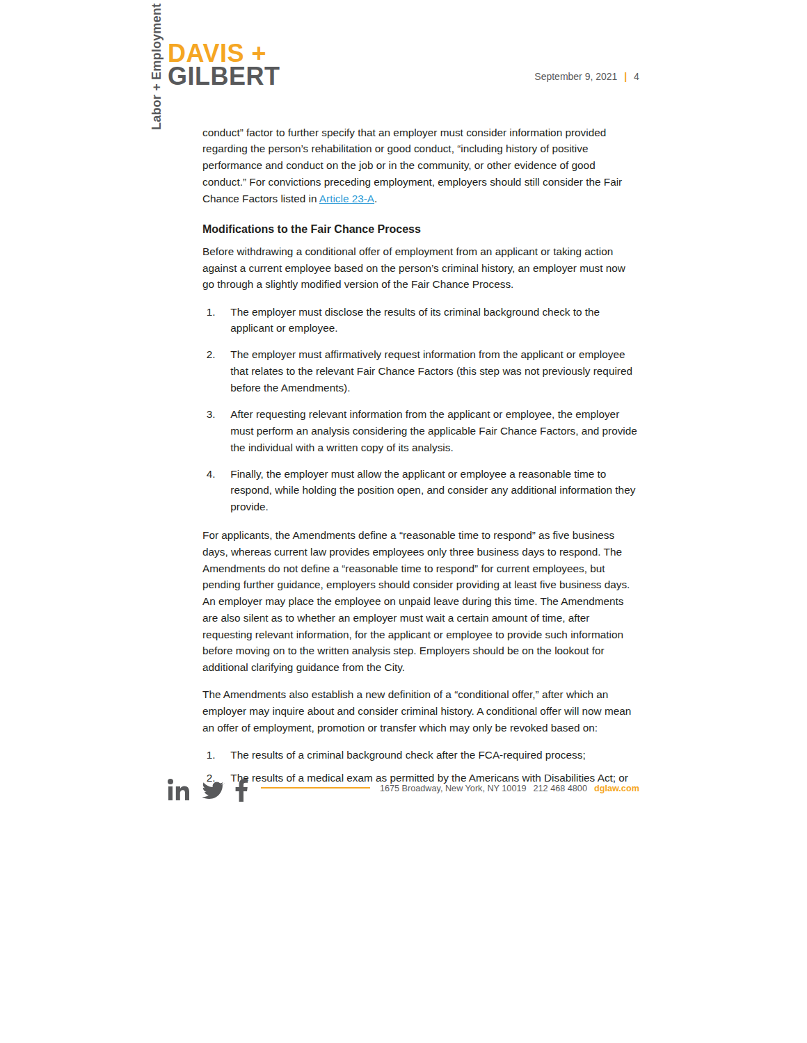DAVIS + GILBERT
September 9, 2021 | 4
Labor + Employment
conduct” factor to further specify that an employer must consider information provided regarding the person’s rehabilitation or good conduct, “including history of positive performance and conduct on the job or in the community, or other evidence of good conduct.” For convictions preceding employment, employers should still consider the Fair Chance Factors listed in Article 23-A.
Modifications to the Fair Chance Process
Before withdrawing a conditional offer of employment from an applicant or taking action against a current employee based on the person’s criminal history, an employer must now go through a slightly modified version of the Fair Chance Process.
The employer must disclose the results of its criminal background check to the applicant or employee.
The employer must affirmatively request information from the applicant or employee that relates to the relevant Fair Chance Factors (this step was not previously required before the Amendments).
After requesting relevant information from the applicant or employee, the employer must perform an analysis considering the applicable Fair Chance Factors, and provide the individual with a written copy of its analysis.
Finally, the employer must allow the applicant or employee a reasonable time to respond, while holding the position open, and consider any additional information they provide.
For applicants, the Amendments define a “reasonable time to respond” as five business days, whereas current law provides employees only three business days to respond. The Amendments do not define a “reasonable time to respond” for current employees, but pending further guidance, employers should consider providing at least five business days. An employer may place the employee on unpaid leave during this time. The Amendments are also silent as to whether an employer must wait a certain amount of time, after requesting relevant information, for the applicant or employee to provide such information before moving on to the written analysis step. Employers should be on the lookout for additional clarifying guidance from the City.
The Amendments also establish a new definition of a “conditional offer,” after which an employer may inquire about and consider criminal history. A conditional offer will now mean an offer of employment, promotion or transfer which may only be revoked based on:
The results of a criminal background check after the FCA-required process;
The results of a medical exam as permitted by the Americans with Disabilities Act; or
1675 Broadway, New York, NY 10019 212 468 4800 dglaw.com